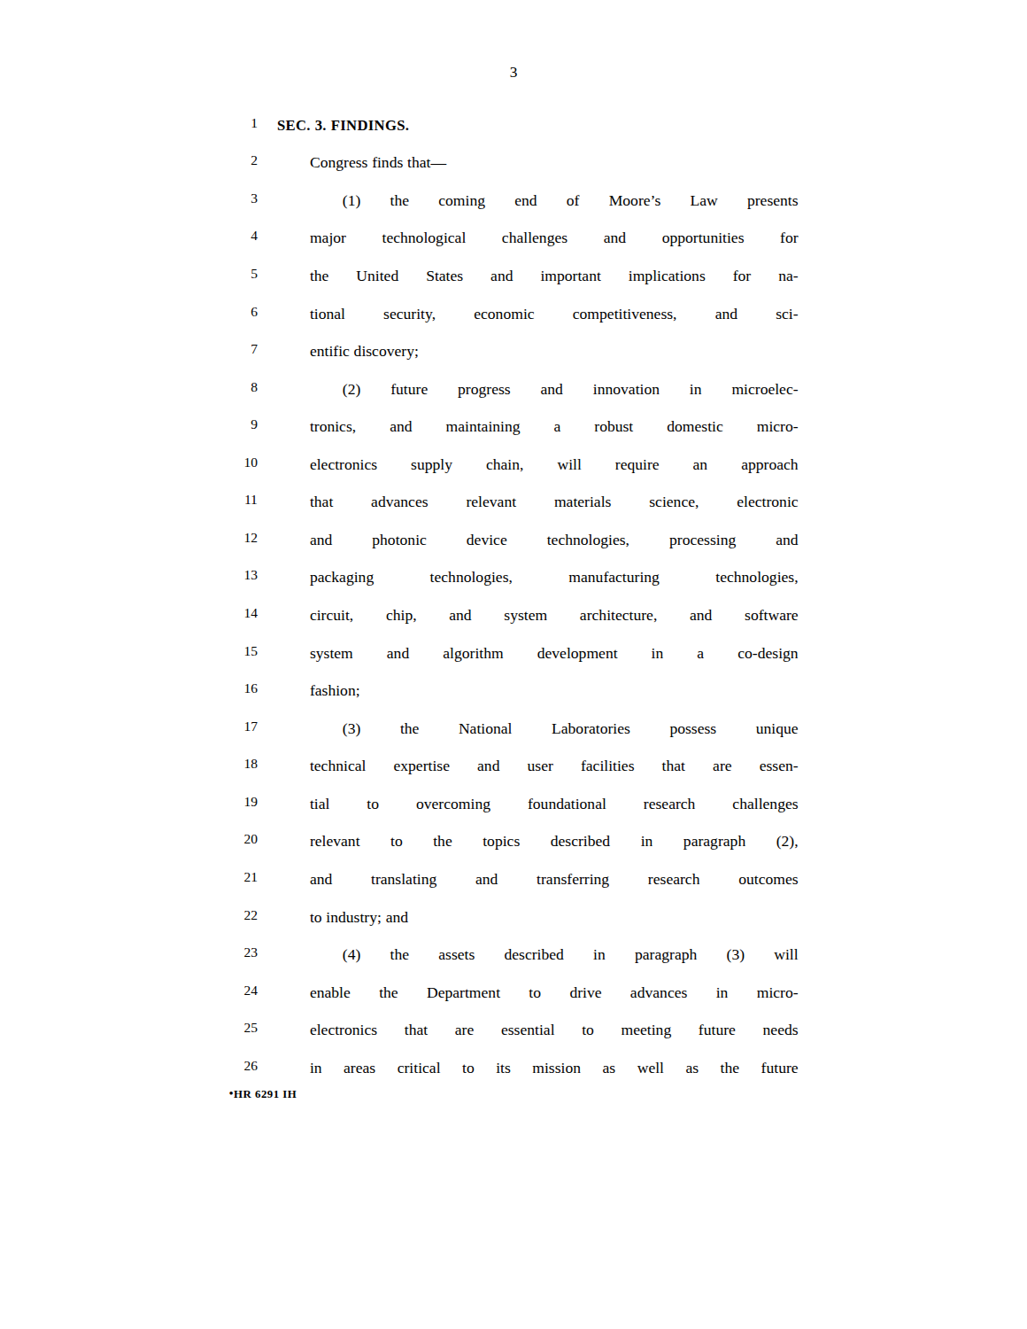3
SEC. 3. FINDINGS.
Congress finds that—
(1) the coming end of Moore’s Law presents
major technological challenges and opportunities for
the United States and important implications for na-
tional security, economic competitiveness, and sci-
entific discovery;
(2) future progress and innovation in microelec-
tronics, and maintaining a robust domestic micro-
electronics supply chain, will require an approach
that advances relevant materials science, electronic
and photonic device technologies, processing and
packaging technologies, manufacturing technologies,
circuit, chip, and system architecture, and software
system and algorithm development in a co-design
fashion;
(3) the National Laboratories possess unique
technical expertise and user facilities that are essen-
tial to overcoming foundational research challenges
relevant to the topics described in paragraph (2),
and translating and transferring research outcomes
to industry; and
(4) the assets described in paragraph (3) will
enable the Department to drive advances in micro-
electronics that are essential to meeting future needs
in areas critical to its mission as well as the future
•HR 6291 IH